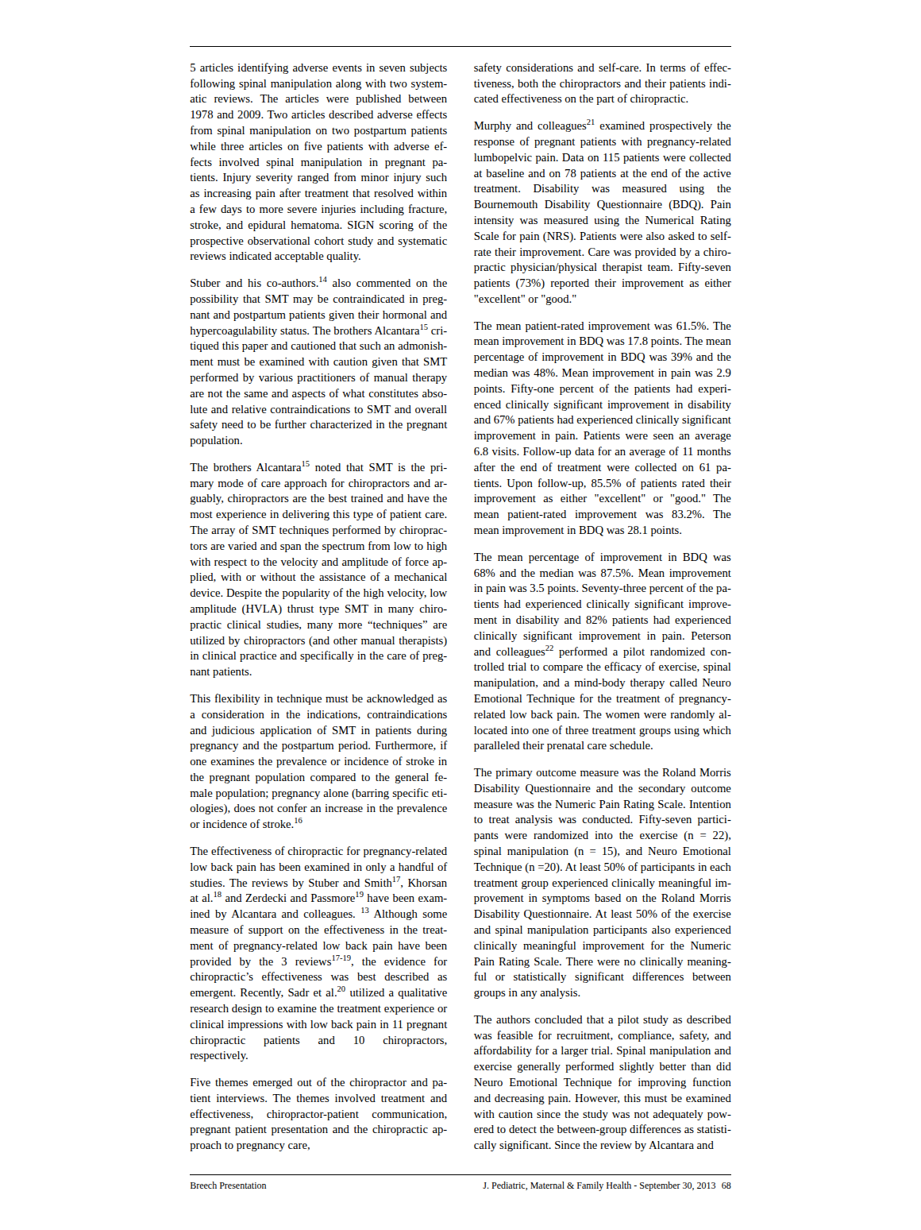5 articles identifying adverse events in seven subjects following spinal manipulation along with two systematic reviews. The articles were published between 1978 and 2009. Two articles described adverse effects from spinal manipulation on two postpartum patients while three articles on five patients with adverse effects involved spinal manipulation in pregnant patients. Injury severity ranged from minor injury such as increasing pain after treatment that resolved within a few days to more severe injuries including fracture, stroke, and epidural hematoma. SIGN scoring of the prospective observational cohort study and systematic reviews indicated acceptable quality.
Stuber and his co-authors.14 also commented on the possibility that SMT may be contraindicated in pregnant and postpartum patients given their hormonal and hypercoagulability status. The brothers Alcantara15 critiqued this paper and cautioned that such an admonishment must be examined with caution given that SMT performed by various practitioners of manual therapy are not the same and aspects of what constitutes absolute and relative contraindications to SMT and overall safety need to be further characterized in the pregnant population.
The brothers Alcantara15 noted that SMT is the primary mode of care approach for chiropractors and arguably, chiropractors are the best trained and have the most experience in delivering this type of patient care. The array of SMT techniques performed by chiropractors are varied and span the spectrum from low to high with respect to the velocity and amplitude of force applied, with or without the assistance of a mechanical device. Despite the popularity of the high velocity, low amplitude (HVLA) thrust type SMT in many chiropractic clinical studies, many more “techniques” are utilized by chiropractors (and other manual therapists) in clinical practice and specifically in the care of pregnant patients.
This flexibility in technique must be acknowledged as a consideration in the indications, contraindications and judicious application of SMT in patients during pregnancy and the postpartum period. Furthermore, if one examines the prevalence or incidence of stroke in the pregnant population compared to the general female population; pregnancy alone (barring specific etiologies), does not confer an increase in the prevalence or incidence of stroke.16
The effectiveness of chiropractic for pregnancy-related low back pain has been examined in only a handful of studies. The reviews by Stuber and Smith17, Khorsan at al.18 and Zerdecki and Passmore19 have been examined by Alcantara and colleagues. 13 Although some measure of support on the effectiveness in the treatment of pregnancy-related low back pain have been provided by the 3 reviews17-19, the evidence for chiropractic’s effectiveness was best described as emergent. Recently, Sadr et al.20 utilized a qualitative research design to examine the treatment experience or clinical impressions with low back pain in 11 pregnant chiropractic patients and 10 chiropractors, respectively.
Five themes emerged out of the chiropractor and patient interviews. The themes involved treatment and effectiveness, chiropractor-patient communication, pregnant patient presentation and the chiropractic approach to pregnancy care,
safety considerations and self-care. In terms of effectiveness, both the chiropractors and their patients indicated effectiveness on the part of chiropractic.
Murphy and colleagues21 examined prospectively the response of pregnant patients with pregnancy-related lumbopelvic pain. Data on 115 patients were collected at baseline and on 78 patients at the end of the active treatment. Disability was measured using the Bournemouth Disability Questionnaire (BDQ). Pain intensity was measured using the Numerical Rating Scale for pain (NRS). Patients were also asked to self-rate their improvement. Care was provided by a chiropractic physician/physical therapist team. Fifty-seven patients (73%) reported their improvement as either "excellent" or "good."
The mean patient-rated improvement was 61.5%. The mean improvement in BDQ was 17.8 points. The mean percentage of improvement in BDQ was 39% and the median was 48%. Mean improvement in pain was 2.9 points. Fifty-one percent of the patients had experienced clinically significant improvement in disability and 67% patients had experienced clinically significant improvement in pain. Patients were seen an average 6.8 visits. Follow-up data for an average of 11 months after the end of treatment were collected on 61 patients. Upon follow-up, 85.5% of patients rated their improvement as either "excellent" or "good." The mean patient-rated improvement was 83.2%. The mean improvement in BDQ was 28.1 points.
The mean percentage of improvement in BDQ was 68% and the median was 87.5%. Mean improvement in pain was 3.5 points. Seventy-three percent of the patients had experienced clinically significant improvement in disability and 82% patients had experienced clinically significant improvement in pain. Peterson and colleagues22 performed a pilot randomized controlled trial to compare the efficacy of exercise, spinal manipulation, and a mind-body therapy called Neuro Emotional Technique for the treatment of pregnancy-related low back pain. The women were randomly allocated into one of three treatment groups using which paralleled their prenatal care schedule.
The primary outcome measure was the Roland Morris Disability Questionnaire and the secondary outcome measure was the Numeric Pain Rating Scale. Intention to treat analysis was conducted. Fifty-seven participants were randomized into the exercise (n = 22), spinal manipulation (n = 15), and Neuro Emotional Technique (n =20). At least 50% of participants in each treatment group experienced clinically meaningful improvement in symptoms based on the Roland Morris Disability Questionnaire. At least 50% of the exercise and spinal manipulation participants also experienced clinically meaningful improvement for the Numeric Pain Rating Scale. There were no clinically meaningful or statistically significant differences between groups in any analysis.
The authors concluded that a pilot study as described was feasible for recruitment, compliance, safety, and affordability for a larger trial. Spinal manipulation and exercise generally performed slightly better than did Neuro Emotional Technique for improving function and decreasing pain. However, this must be examined with caution since the study was not adequately powered to detect the between-group differences as statistically significant. Since the review by Alcantara and
Breech Presentation J. Pediatric, Maternal & Family Health - September 30, 2013 68